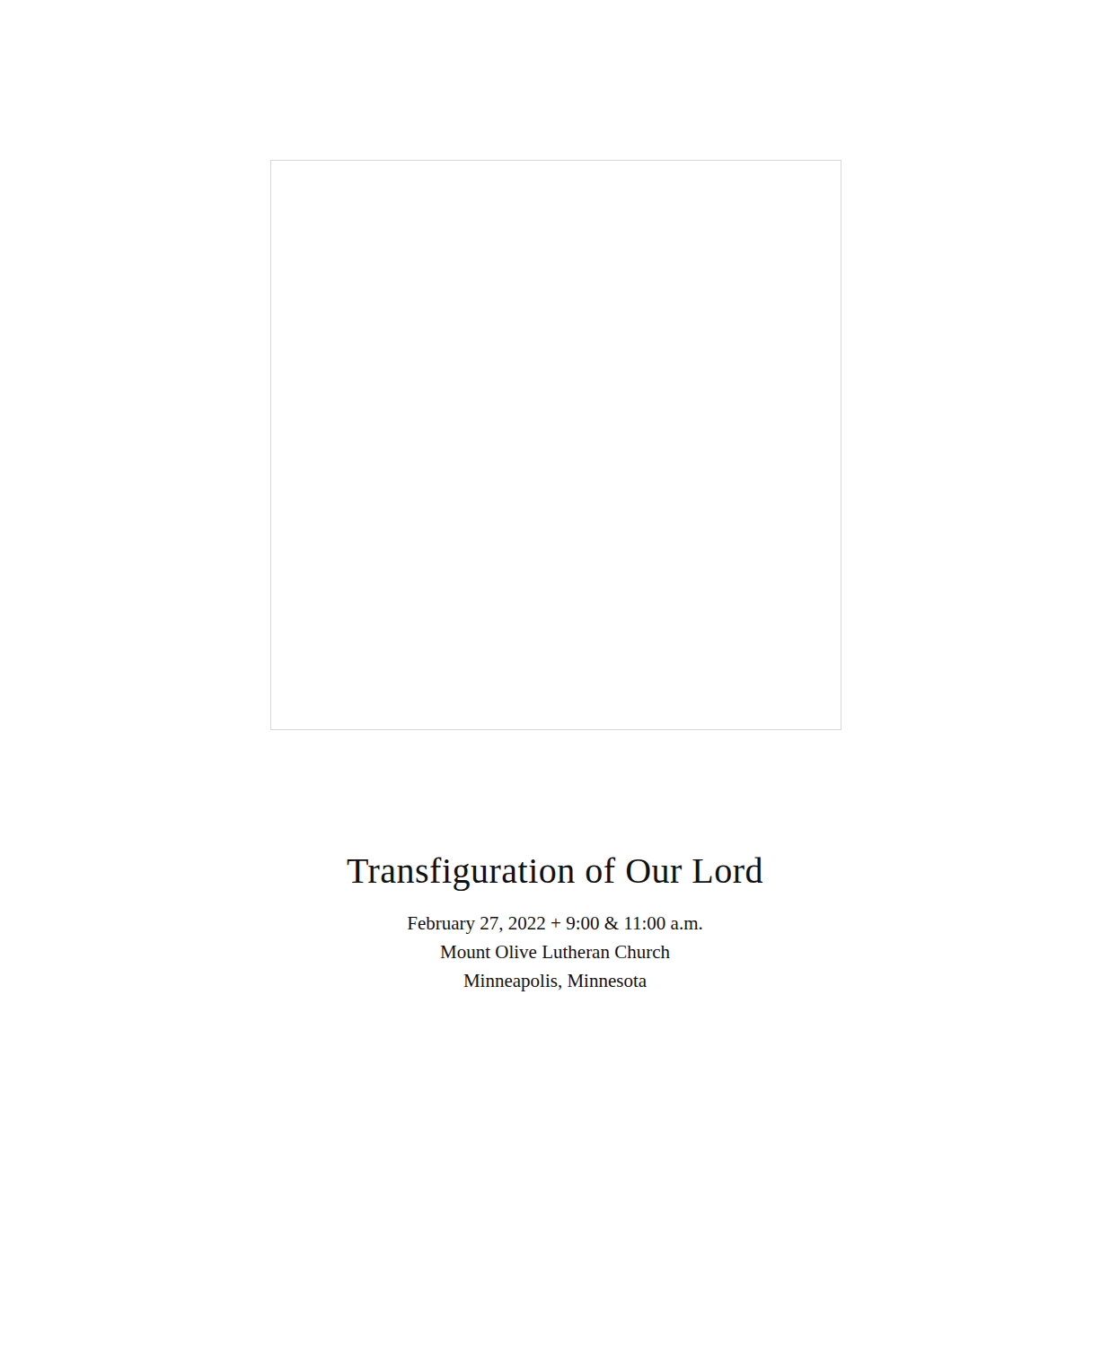Transfiguration of Our Lord
February 27, 2022 + 9:00 & 11:00 a.m.
Mount Olive Lutheran Church
Minneapolis, Minnesota